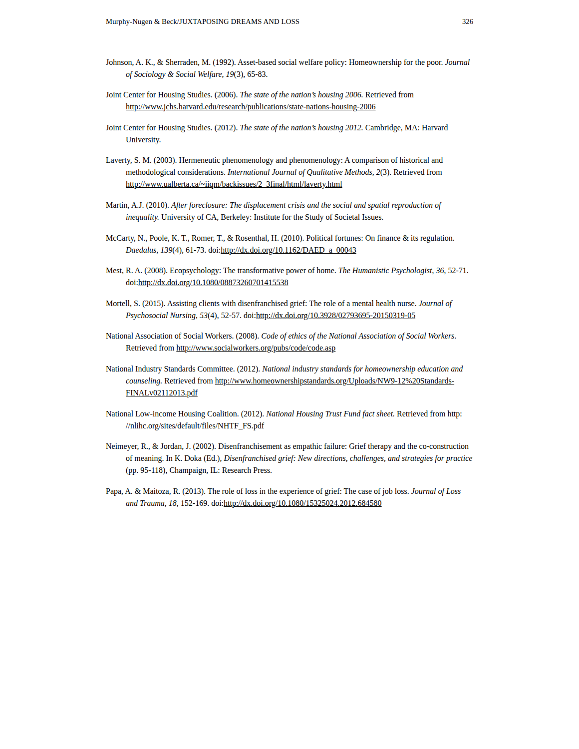Murphy-Nugen & Beck/JUXTAPOSING DREAMS AND LOSS 326
Johnson, A. K., & Sherraden, M. (1992). Asset-based social welfare policy: Homeownership for the poor. Journal of Sociology & Social Welfare, 19(3), 65-83.
Joint Center for Housing Studies. (2006). The state of the nation’s housing 2006. Retrieved from http://www.jchs.harvard.edu/research/publications/state-nations-housing-2006
Joint Center for Housing Studies. (2012). The state of the nation’s housing 2012. Cambridge, MA: Harvard University.
Laverty, S. M. (2003). Hermeneutic phenomenology and phenomenology: A comparison of historical and methodological considerations. International Journal of Qualitative Methods, 2(3). Retrieved from http://www.ualberta.ca/~iiqm/backissues/2_3final/html/laverty.html
Martin, A.J. (2010). After foreclosure: The displacement crisis and the social and spatial reproduction of inequality. University of CA, Berkeley: Institute for the Study of Societal Issues.
McCarty, N., Poole, K. T., Romer, T., & Rosenthal, H. (2010). Political fortunes: On finance & its regulation. Daedalus, 139(4), 61-73. doi:http://dx.doi.org/10.1162/DAED_a_00043
Mest, R. A. (2008). Ecopsychology: The transformative power of home. The Humanistic Psychologist, 36, 52-71. doi:http://dx.doi.org/10.1080/08873260701415538
Mortell, S. (2015). Assisting clients with disenfranchised grief: The role of a mental health nurse. Journal of Psychosocial Nursing, 53(4), 52-57. doi:http://dx.doi.org/10.3928/02793695-20150319-05
National Association of Social Workers. (2008). Code of ethics of the National Association of Social Workers. Retrieved from http://www.socialworkers.org/pubs/code/code.asp
National Industry Standards Committee. (2012). National industry standards for homeownership education and counseling. Retrieved from http://www.homeownershipstandards.org/Uploads/NW9-12%20Standards-FINALv02112013.pdf
National Low-income Housing Coalition. (2012). National Housing Trust Fund fact sheet. Retrieved from http: //nlihc.org/sites/default/files/NHTF_FS.pdf
Neimeyer, R., & Jordan, J. (2002). Disenfranchisement as empathic failure: Grief therapy and the co-construction of meaning. In K. Doka (Ed.), Disenfranchised grief: New directions, challenges, and strategies for practice (pp. 95-118), Champaign, IL: Research Press.
Papa, A. & Maitoza, R. (2013). The role of loss in the experience of grief: The case of job loss. Journal of Loss and Trauma, 18, 152-169. doi:http://dx.doi.org/10.1080/15325024.2012.684580